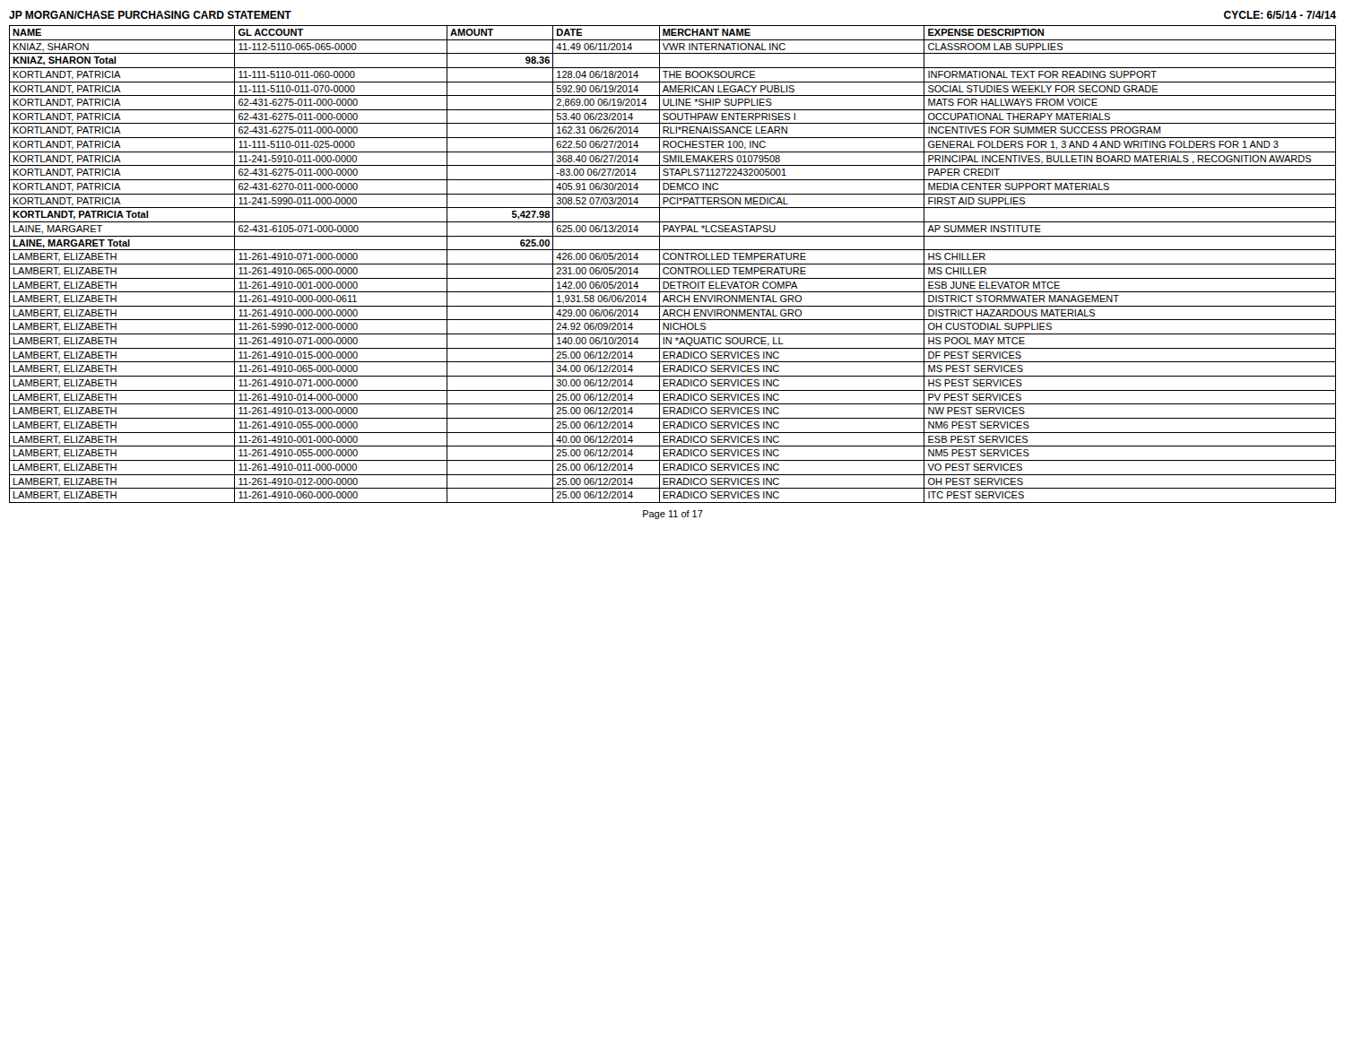JP MORGAN/CHASE PURCHASING CARD STATEMENT CYCLE: 6/5/14 - 7/4/14
| NAME | GL ACCOUNT | AMOUNT | DATE | MERCHANT NAME | EXPENSE DESCRIPTION |
| --- | --- | --- | --- | --- | --- |
| KNIAZ, SHARON | 11-112-5110-065-065-0000 | | 41.49 06/11/2014 | VWR INTERNATIONAL INC | CLASSROOM LAB SUPPLIES |
| KNIAZ, SHARON Total | | 98.36 | | | |
| KORTLANDT, PATRICIA | 11-111-5110-011-060-0000 | | 128.04 06/18/2014 | THE BOOKSOURCE | INFORMATIONAL TEXT FOR READING SUPPORT |
| KORTLANDT, PATRICIA | 11-111-5110-011-070-0000 | | 592.90 06/19/2014 | AMERICAN LEGACY PUBLIS | SOCIAL STUDIES WEEKLY FOR SECOND GRADE |
| KORTLANDT, PATRICIA | 62-431-6275-011-000-0000 | | 2,869.00 06/19/2014 | ULINE *SHIP SUPPLIES | MATS FOR HALLWAYS FROM VOICE |
| KORTLANDT, PATRICIA | 62-431-6275-011-000-0000 | | 53.40 06/23/2014 | SOUTHPAW ENTERPRISES I | OCCUPATIONAL THERAPY MATERIALS |
| KORTLANDT, PATRICIA | 62-431-6275-011-000-0000 | | 162.31 06/26/2014 | RLI*RENAISSANCE LEARN | INCENTIVES FOR SUMMER SUCCESS PROGRAM |
| KORTLANDT, PATRICIA | 11-111-5110-011-025-0000 | | 622.50 06/27/2014 | ROCHESTER 100, INC | GENERAL FOLDERS FOR 1, 3 AND 4 AND WRITING FOLDERS FOR 1 AND 3 |
| KORTLANDT, PATRICIA | 11-241-5910-011-000-0000 | | 368.40 06/27/2014 | SMILEMAKERS 01079508 | PRINCIPAL INCENTIVES, BULLETIN BOARD MATERIALS , RECOGNITION AWARDS |
| KORTLANDT, PATRICIA | 62-431-6275-011-000-0000 | | -83.00 06/27/2014 | STAPLS7112722432005001 | PAPER CREDIT |
| KORTLANDT, PATRICIA | 62-431-6270-011-000-0000 | | 405.91 06/30/2014 | DEMCO INC | MEDIA CENTER SUPPORT MATERIALS |
| KORTLANDT, PATRICIA | 11-241-5990-011-000-0000 | | 308.52 07/03/2014 | PCI*PATTERSON MEDICAL | FIRST AID SUPPLIES |
| KORTLANDT, PATRICIA Total | | 5,427.98 | | | |
| LAINE, MARGARET | 62-431-6105-071-000-0000 | | 625.00 06/13/2014 | PAYPAL *LCSEASTAPSU | AP SUMMER INSTITUTE |
| LAINE, MARGARET Total | | 625.00 | | | |
| LAMBERT, ELIZABETH | 11-261-4910-071-000-0000 | | 426.00 06/05/2014 | CONTROLLED TEMPERATURE | HS CHILLER |
| LAMBERT, ELIZABETH | 11-261-4910-065-000-0000 | | 231.00 06/05/2014 | CONTROLLED TEMPERATURE | MS CHILLER |
| LAMBERT, ELIZABETH | 11-261-4910-001-000-0000 | | 142.00 06/05/2014 | DETROIT ELEVATOR COMPA | ESB JUNE ELEVATOR MTCE |
| LAMBERT, ELIZABETH | 11-261-4910-000-000-0611 | | 1,931.58 06/06/2014 | ARCH ENVIRONMENTAL GRO | DISTRICT STORMWATER MANAGEMENT |
| LAMBERT, ELIZABETH | 11-261-4910-000-000-0000 | | 429.00 06/06/2014 | ARCH ENVIRONMENTAL GRO | DISTRICT HAZARDOUS MATERIALS |
| LAMBERT, ELIZABETH | 11-261-5990-012-000-0000 | | 24.92 06/09/2014 | NICHOLS | OH CUSTODIAL SUPPLIES |
| LAMBERT, ELIZABETH | 11-261-4910-071-000-0000 | | 140.00 06/10/2014 | IN *AQUATIC SOURCE, LL | HS POOL MAY MTCE |
| LAMBERT, ELIZABETH | 11-261-4910-015-000-0000 | | 25.00 06/12/2014 | ERADICO SERVICES INC | DF PEST SERVICES |
| LAMBERT, ELIZABETH | 11-261-4910-065-000-0000 | | 34.00 06/12/2014 | ERADICO SERVICES INC | MS PEST SERVICES |
| LAMBERT, ELIZABETH | 11-261-4910-071-000-0000 | | 30.00 06/12/2014 | ERADICO SERVICES INC | HS PEST SERVICES |
| LAMBERT, ELIZABETH | 11-261-4910-014-000-0000 | | 25.00 06/12/2014 | ERADICO SERVICES INC | PV PEST SERVICES |
| LAMBERT, ELIZABETH | 11-261-4910-013-000-0000 | | 25.00 06/12/2014 | ERADICO SERVICES INC | NW PEST SERVICES |
| LAMBERT, ELIZABETH | 11-261-4910-055-000-0000 | | 25.00 06/12/2014 | ERADICO SERVICES INC | NM6 PEST SERVICES |
| LAMBERT, ELIZABETH | 11-261-4910-001-000-0000 | | 40.00 06/12/2014 | ERADICO SERVICES INC | ESB PEST SERVICES |
| LAMBERT, ELIZABETH | 11-261-4910-055-000-0000 | | 25.00 06/12/2014 | ERADICO SERVICES INC | NM5 PEST SERVICES |
| LAMBERT, ELIZABETH | 11-261-4910-011-000-0000 | | 25.00 06/12/2014 | ERADICO SERVICES INC | VO PEST SERVICES |
| LAMBERT, ELIZABETH | 11-261-4910-012-000-0000 | | 25.00 06/12/2014 | ERADICO SERVICES INC | OH PEST SERVICES |
| LAMBERT, ELIZABETH | 11-261-4910-060-000-0000 | | 25.00 06/12/2014 | ERADICO SERVICES INC | ITC PEST SERVICES |
Page 11 of 17